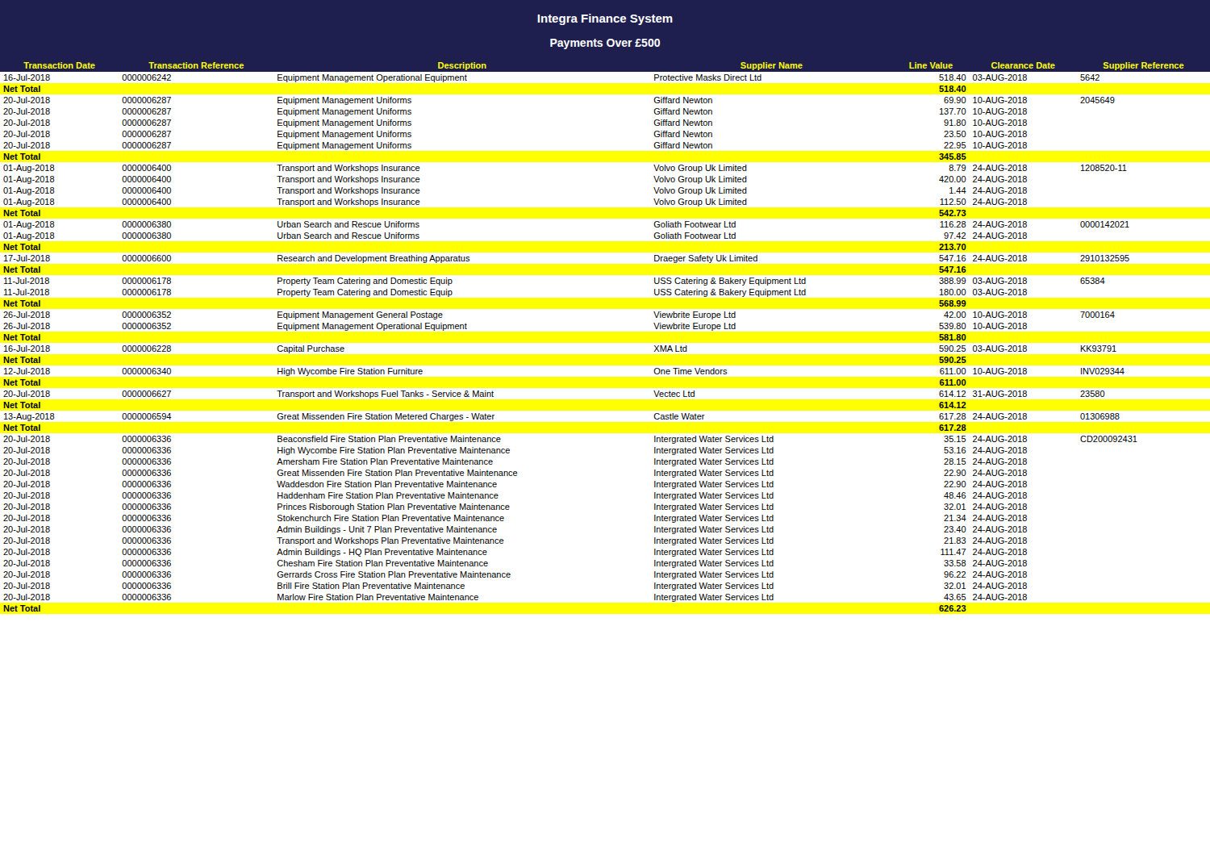Integra Finance System
Payments Over £500
| Transaction Date | Transaction Reference | Description | Supplier Name | Line Value | Clearance Date | Supplier Reference |
| --- | --- | --- | --- | --- | --- | --- |
| 16-Jul-2018 | 0000006242 | Equipment Management Operational Equipment | Protective Masks Direct Ltd | 518.40 | 03-AUG-2018 | 5642 |
| Net Total | | | | 518.40 | | |
| 20-Jul-2018 | 0000006287 | Equipment Management Uniforms | Giffard Newton | 69.90 | 10-AUG-2018 | 2045649 |
| 20-Jul-2018 | 0000006287 | Equipment Management Uniforms | Giffard Newton | 137.70 | 10-AUG-2018 | |
| 20-Jul-2018 | 0000006287 | Equipment Management Uniforms | Giffard Newton | 91.80 | 10-AUG-2018 | |
| 20-Jul-2018 | 0000006287 | Equipment Management Uniforms | Giffard Newton | 23.50 | 10-AUG-2018 | |
| 20-Jul-2018 | 0000006287 | Equipment Management Uniforms | Giffard Newton | 22.95 | 10-AUG-2018 | |
| Net Total | | | | 345.85 | | |
| 01-Aug-2018 | 0000006400 | Transport and Workshops Insurance | Volvo Group Uk Limited | 8.79 | 24-AUG-2018 | 1208520-11 |
| 01-Aug-2018 | 0000006400 | Transport and Workshops Insurance | Volvo Group Uk Limited | 420.00 | 24-AUG-2018 | |
| 01-Aug-2018 | 0000006400 | Transport and Workshops Insurance | Volvo Group Uk Limited | 1.44 | 24-AUG-2018 | |
| 01-Aug-2018 | 0000006400 | Transport and Workshops Insurance | Volvo Group Uk Limited | 112.50 | 24-AUG-2018 | |
| Net Total | | | | 542.73 | | |
| 01-Aug-2018 | 0000006380 | Urban Search and Rescue Uniforms | Goliath Footwear Ltd | 116.28 | 24-AUG-2018 | 0000142021 |
| 01-Aug-2018 | 0000006380 | Urban Search and Rescue Uniforms | Goliath Footwear Ltd | 97.42 | 24-AUG-2018 | |
| Net Total | | | | 213.70 | | |
| 17-Jul-2018 | 0000006600 | Research and Development Breathing Apparatus | Draeger Safety Uk Limited | 547.16 | 24-AUG-2018 | 2910132595 |
| Net Total | | | | 547.16 | | |
| 11-Jul-2018 | 0000006178 | Property Team Catering and Domestic Equip | USS Catering & Bakery Equipment Ltd | 388.99 | 03-AUG-2018 | 65384 |
| 11-Jul-2018 | 0000006178 | Property Team Catering and Domestic Equip | USS Catering & Bakery Equipment Ltd | 180.00 | 03-AUG-2018 | |
| Net Total | | | | 568.99 | | |
| 26-Jul-2018 | 0000006352 | Equipment Management General Postage | Viewbrite Europe Ltd | 42.00 | 10-AUG-2018 | 7000164 |
| 26-Jul-2018 | 0000006352 | Equipment Management Operational Equipment | Viewbrite Europe Ltd | 539.80 | 10-AUG-2018 | |
| Net Total | | | | 581.80 | | |
| 16-Jul-2018 | 0000006228 | Capital Purchase | XMA Ltd | 590.25 | 03-AUG-2018 | KK93791 |
| Net Total | | | | 590.25 | | |
| 12-Jul-2018 | 0000006340 | High Wycombe Fire Station Furniture | One Time Vendors | 611.00 | 10-AUG-2018 | INV029344 |
| Net Total | | | | 611.00 | | |
| 20-Jul-2018 | 0000006627 | Transport and Workshops Fuel Tanks - Service & Maint | Vectec Ltd | 614.12 | 31-AUG-2018 | 23580 |
| Net Total | | | | 614.12 | | |
| 13-Aug-2018 | 0000006594 | Great Missenden Fire Station Metered Charges - Water | Castle Water | 617.28 | 24-AUG-2018 | 01306988 |
| Net Total | | | | 617.28 | | |
| 20-Jul-2018 | 0000006336 | Beaconsfield Fire Station Plan Preventative Maintenance | Intergrated Water Services Ltd | 35.15 | 24-AUG-2018 | CD200092431 |
| 20-Jul-2018 | 0000006336 | High Wycombe Fire Station Plan Preventative Maintenance | Intergrated Water Services Ltd | 53.16 | 24-AUG-2018 | |
| 20-Jul-2018 | 0000006336 | Amersham Fire Station Plan Preventative Maintenance | Intergrated Water Services Ltd | 28.15 | 24-AUG-2018 | |
| 20-Jul-2018 | 0000006336 | Great Missenden Fire Station Plan Preventative Maintenance | Intergrated Water Services Ltd | 22.90 | 24-AUG-2018 | |
| 20-Jul-2018 | 0000006336 | Waddesdon Fire Station Plan Preventative Maintenance | Intergrated Water Services Ltd | 22.90 | 24-AUG-2018 | |
| 20-Jul-2018 | 0000006336 | Haddenham Fire Station Plan Preventative Maintenance | Intergrated Water Services Ltd | 48.46 | 24-AUG-2018 | |
| 20-Jul-2018 | 0000006336 | Princes Risborough Station Plan Preventative Maintenance | Intergrated Water Services Ltd | 32.01 | 24-AUG-2018 | |
| 20-Jul-2018 | 0000006336 | Stokenchurch Fire Station Plan Preventative Maintenance | Intergrated Water Services Ltd | 21.34 | 24-AUG-2018 | |
| 20-Jul-2018 | 0000006336 | Admin Buildings - Unit 7 Plan Preventative Maintenance | Intergrated Water Services Ltd | 23.40 | 24-AUG-2018 | |
| 20-Jul-2018 | 0000006336 | Transport and Workshops Plan Preventative Maintenance | Intergrated Water Services Ltd | 21.83 | 24-AUG-2018 | |
| 20-Jul-2018 | 0000006336 | Admin Buildings - HQ Plan Preventative Maintenance | Intergrated Water Services Ltd | 111.47 | 24-AUG-2018 | |
| 20-Jul-2018 | 0000006336 | Chesham Fire Station Plan Preventative Maintenance | Intergrated Water Services Ltd | 33.58 | 24-AUG-2018 | |
| 20-Jul-2018 | 0000006336 | Gerrards Cross Fire Station Plan Preventative Maintenance | Intergrated Water Services Ltd | 96.22 | 24-AUG-2018 | |
| 20-Jul-2018 | 0000006336 | Brill Fire Station Plan Preventative Maintenance | Intergrated Water Services Ltd | 32.01 | 24-AUG-2018 | |
| 20-Jul-2018 | 0000006336 | Marlow Fire Station Plan Preventative Maintenance | Intergrated Water Services Ltd | 43.65 | 24-AUG-2018 | |
| Net Total | | | | 626.23 | | |